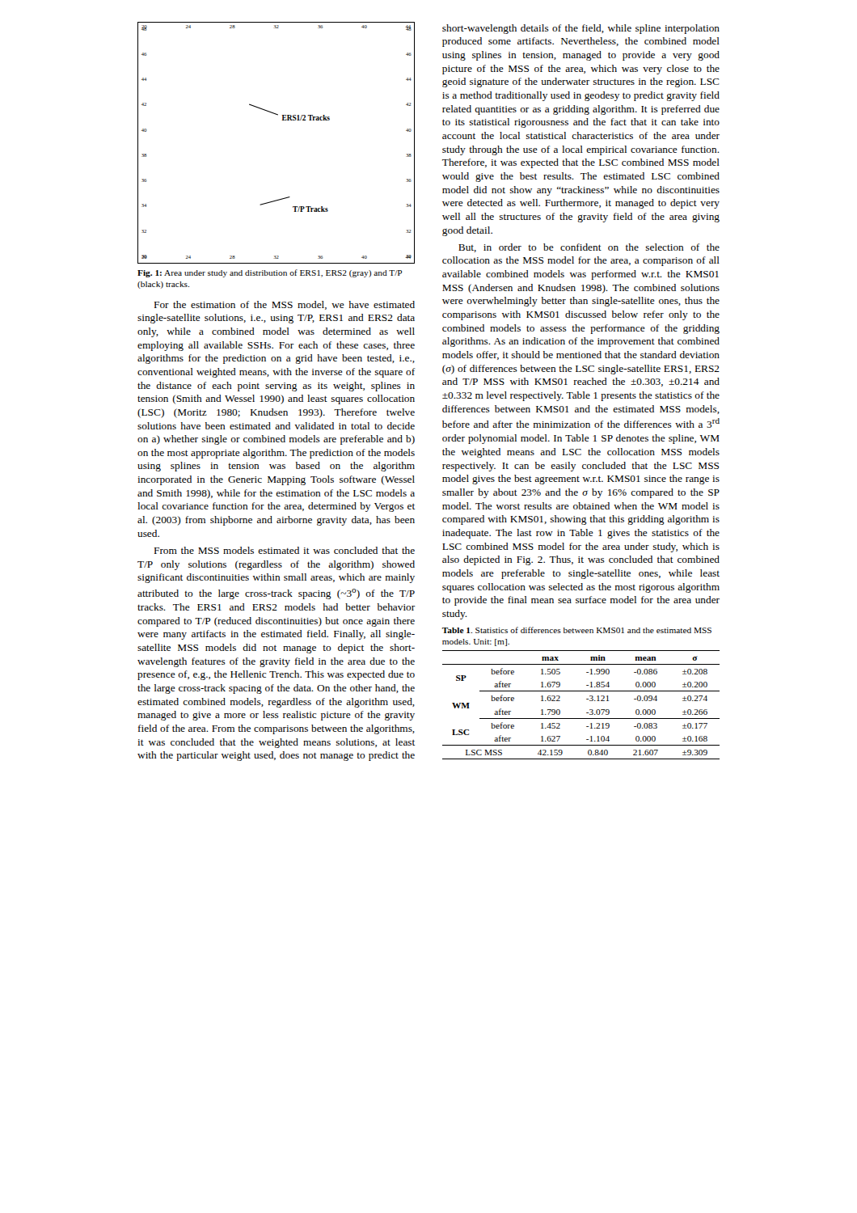20242832364044
20242832364044
48464442403836343230
48464442403836343230
ERS1/2 Tracks
T/P Tracks
Fig. 1: Area under study and distribution of ERS1, ERS2 (gray) and T/P (black) tracks.
For the estimation of the MSS model, we have estimated single-satellite solutions, i.e., using T/P, ERS1 and ERS2 data only, while a combined model was determined as well employing all available SSHs. For each of these cases, three algorithms for the prediction on a grid have been tested, i.e., conventional weighted means, with the inverse of the square of the distance of each point serving as its weight, splines in tension (Smith and Wessel 1990) and least squares collocation (LSC) (Moritz 1980; Knudsen 1993). Therefore twelve solutions have been estimated and validated in total to decide on a) whether single or combined models are preferable and b) on the most appropriate algorithm. The prediction of the models using splines in tension was based on the algorithm incorporated in the Generic Mapping Tools software (Wessel and Smith 1998), while for the estimation of the LSC models a local covariance function for the area, determined by Vergos et al. (2003) from shipborne and airborne gravity data, has been used.
From the MSS models estimated it was concluded that the T/P only solutions (regardless of the algorithm) showed significant discontinuities within small areas, which are mainly attributed to the large cross-track spacing (~3o) of the T/P tracks. The ERS1 and ERS2 models had better behavior compared to T/P (reduced discontinuities) but once again there were many artifacts in the estimated field. Finally, all single-satellite MSS models did not manage to depict the short-wavelength features of the gravity field in the area due to the presence of, e.g., the Hellenic Trench. This was expected due to the large cross-track spacing of the data. On the other hand, the estimated combined models, regardless of the algorithm used, managed to give a more or less realistic picture of the gravity field of the area. From the comparisons between the algorithms, it was concluded that the weighted means solutions, at least with the particular weight used, does not manage to predict the short-wavelength details of the field, while spline interpolation produced some artifacts. Nevertheless, the combined model using splines in tension, managed to provide a very good picture of the MSS of the area, which was very close to the geoid signature of the underwater structures in the region. LSC is a method traditionally used in geodesy to predict gravity field related quantities or as a gridding algorithm. It is preferred due to its statistical rigorousness and the fact that it can take into account the local statistical characteristics of the area under study through the use of a local empirical covariance function. Therefore, it was expected that the LSC combined MSS model would give the best results. The estimated LSC combined model did not show any “trackiness” while no discontinuities were detected as well. Furthermore, it managed to depict very well all the structures of the gravity field of the area giving good detail.
But, in order to be confident on the selection of the collocation as the MSS model for the area, a comparison of all available combined models was performed w.r.t. the KMS01 MSS (Andersen and Knudsen 1998). The combined solutions were overwhelmingly better than single-satellite ones, thus the comparisons with KMS01 discussed below refer only to the combined models to assess the performance of the gridding algorithms. As an indication of the improvement that combined models offer, it should be mentioned that the standard deviation (σ) of differences between the LSC single-satellite ERS1, ERS2 and T/P MSS with KMS01 reached the ±0.303, ±0.214 and ±0.332 m level respectively. Table 1 presents the statistics of the differences between KMS01 and the estimated MSS models, before and after the minimization of the differences with a 3rd order polynomial model. In Table 1 SP denotes the spline, WM the weighted means and LSC the collocation MSS models respectively. It can be easily concluded that the LSC MSS model gives the best agreement w.r.t. KMS01 since the range is smaller by about 23% and the σ by 16% compared to the SP model. The worst results are obtained when the WM model is compared with KMS01, showing that this gridding algorithm is inadequate. The last row in Table 1 gives the statistics of the LSC combined MSS model for the area under study, which is also depicted in Fig. 2. Thus, it was concluded that combined models are preferable to single-satellite ones, while least squares collocation was selected as the most rigorous algorithm to provide the final mean sea surface model for the area under study.
Table 1 . Statistics of differences between KMS01 and the estimated MSS models. Unit: [m].
| | | max | min | mean | σ |
| --- | --- | --- | --- | --- | --- |
| SP | before | 1.505 | -1.990 | -0.086 | ±0.208 |
| after | 1.679 | -1.854 | 0.000 | ±0.200 |
| WM | before | 1.622 | -3.121 | -0.094 | ±0.274 |
| after | 1.790 | -3.079 | 0.000 | ±0.266 |
| LSC | before | 1.452 | -1.219 | -0.083 | ±0.177 |
| after | 1.627 | -1.104 | 0.000 | ±0.168 |
| LSC MSS | 42.159 | 0.840 | 21.607 | ±9.309 |